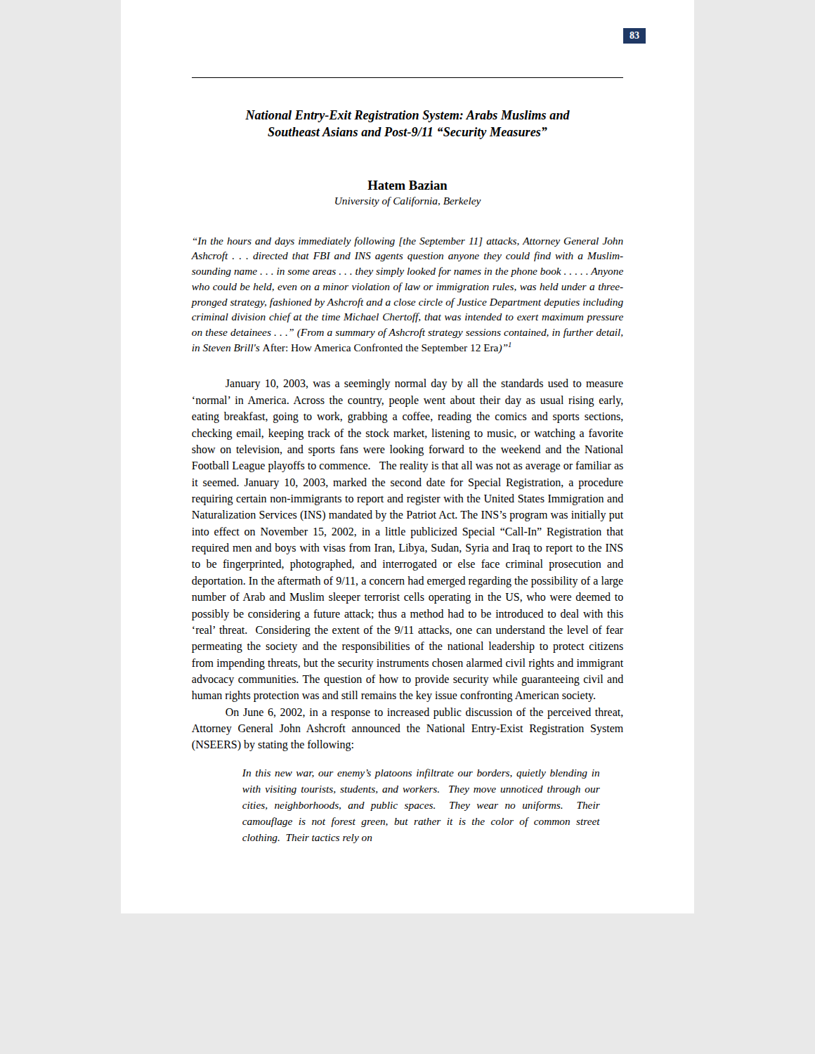83
National Entry-Exit Registration System: Arabs Muslims and
Southeast Asians and Post-9/11 “Security Measures”
Hatem Bazian
University of California, Berkeley
“In the hours and days immediately following [the September 11] attacks, Attorney General John Ashcroft . . . directed that FBI and INS agents question anyone they could find with a Muslim-sounding name . . . in some areas . . . they simply looked for names in the phone book . . . . . Anyone who could be held, even on a minor violation of law or immigration rules, was held under a three-pronged strategy, fashioned by Ashcroft and a close circle of Justice Department deputies including criminal division chief at the time Michael Chertoff, that was intended to exert maximum pressure on these detainees . . .” (From a summary of Ashcroft strategy sessions contained, in further detail, in Steven Brill's After: How America Confronted the September 12 Era)”1
January 10, 2003, was a seemingly normal day by all the standards used to measure ‘normal’ in America. Across the country, people went about their day as usual rising early, eating breakfast, going to work, grabbing a coffee, reading the comics and sports sections, checking email, keeping track of the stock market, listening to music, or watching a favorite show on television, and sports fans were looking forward to the weekend and the National Football League playoffs to commence. The reality is that all was not as average or familiar as it seemed. January 10, 2003, marked the second date for Special Registration, a procedure requiring certain non-immigrants to report and register with the United States Immigration and Naturalization Services (INS) mandated by the Patriot Act. The INS’s program was initially put into effect on November 15, 2002, in a little publicized Special “Call-In” Registration that required men and boys with visas from Iran, Libya, Sudan, Syria and Iraq to report to the INS to be fingerprinted, photographed, and interrogated or else face criminal prosecution and deportation. In the aftermath of 9/11, a concern had emerged regarding the possibility of a large number of Arab and Muslim sleeper terrorist cells operating in the US, who were deemed to possibly be considering a future attack; thus a method had to be introduced to deal with this ‘real’ threat. Considering the extent of the 9/11 attacks, one can understand the level of fear permeating the society and the responsibilities of the national leadership to protect citizens from impending threats, but the security instruments chosen alarmed civil rights and immigrant advocacy communities. The question of how to provide security while guaranteeing civil and human rights protection was and still remains the key issue confronting American society.
On June 6, 2002, in a response to increased public discussion of the perceived threat, Attorney General John Ashcroft announced the National Entry-Exist Registration System (NSEERS) by stating the following:
In this new war, our enemy’s platoons infiltrate our borders, quietly blending in with visiting tourists, students, and workers. They move unnoticed through our cities, neighborhoods, and public spaces. They wear no uniforms. Their camouflage is not forest green, but rather it is the color of common street clothing. Their tactics rely on